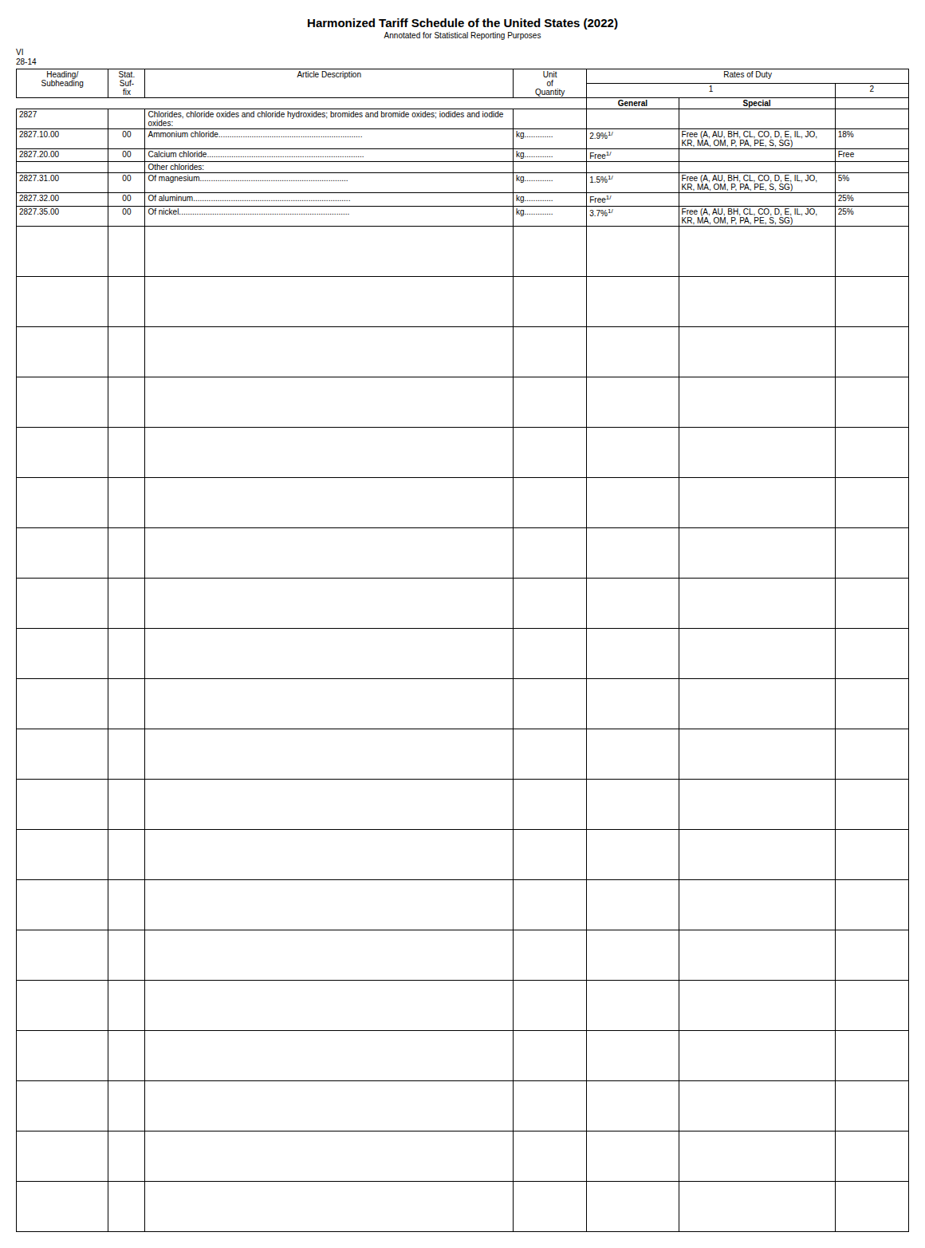Harmonized Tariff Schedule of the United States (2022)
Annotated for Statistical Reporting Purposes
VI
28-14
| Heading/ Subheading | Stat. Suf- fix | Article Description | Unit of Quantity | Rates of Duty |
| --- | --- | --- | --- | --- |
| 1 | 2 |
| | | | | General | Special | |
| 2827 | | Chlorides, chloride oxides and chloride hydroxides; bromides and bromide oxides; iodides and iodide oxides: | | | | |
| 2827.10.00 | 00 | Ammonium chloride................................................................. | kg............. | 2.9% 1/ | Free (A, AU, BH, CL, CO, D, E, IL, JO, KR, MA, OM, P, PA, PE, S, SG) | 18% |
| 2827.20.00 | 00 | Calcium chloride....................................................................... | kg............. | Free 1/ | | Free |
| | | Other chlorides: | | | | |
| 2827.31.00 | 00 | Of magnesium................................................................... | kg............. | 1.5% 1/ | Free (A, AU, BH, CL, CO, D, E, IL, JO, KR, MA, OM, P, PA, PE, S, SG) | 5% |
| 2827.32.00 | 00 | Of aluminum....................................................................... | kg............. | Free 1/ | | 25% |
| 2827.35.00 | 00 | Of nickel............................................................................. | kg............. | 3.7% 1/ | Free (A, AU, BH, CL, CO, D, E, IL, JO, KR, MA, OM, P, PA, PE, S, SG) | 25% |